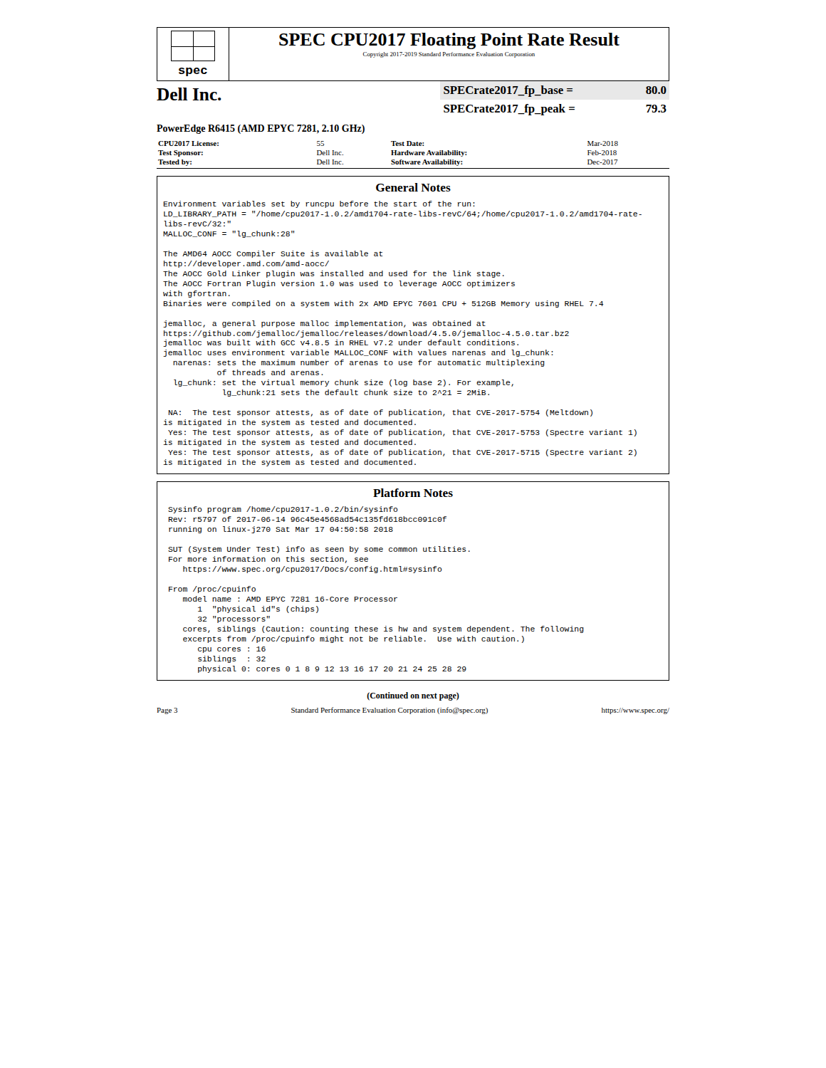spec
SPEC CPU2017 Floating Point Rate Result
Copyright 2017-2019 Standard Performance Evaluation Corporation
Dell Inc.
PowerEdge R6415 (AMD EPYC 7281, 2.10 GHz)
SPECrate2017_fp_base = 80.0
SPECrate2017_fp_peak = 79.3
| CPU2017 License: | 55 | Test Date: | Mar-2018 |
| Test Sponsor: | Dell Inc. | Hardware Availability: | Feb-2018 |
| Tested by: | Dell Inc. | Software Availability: | Dec-2017 |
General Notes
Environment variables set by runcpu before the start of the run:
LD_LIBRARY_PATH = "/home/cpu2017-1.0.2/amd1704-rate-libs-revC/64;/home/cpu2017-1.0.2/amd1704-rate-libs-revC/32:"
MALLOC_CONF = "lg_chunk:28"

The AMD64 AOCC Compiler Suite is available at
http://developer.amd.com/amd-aocc/
The AOCC Gold Linker plugin was installed and used for the link stage.
The AOCC Fortran Plugin version 1.0 was used to leverage AOCC optimizers
with gfortran.
Binaries were compiled on a system with 2x AMD EPYC 7601 CPU + 512GB Memory using RHEL 7.4

jemalloc, a general purpose malloc implementation, was obtained at
https://github.com/jemalloc/jemalloc/releases/download/4.5.0/jemalloc-4.5.0.tar.bz2
jemalloc was built with GCC v4.8.5 in RHEL v7.2 under default conditions.
jemalloc uses environment variable MALLOC_CONF with values narenas and lg_chunk:
  narenas: sets the maximum number of arenas to use for automatic multiplexing
           of threads and arenas.
  lg_chunk: set the virtual memory chunk size (log base 2). For example,
            lg_chunk:21 sets the default chunk size to 2^21 = 2MiB.

 NA:  The test sponsor attests, as of date of publication, that CVE-2017-5754 (Meltdown)
is mitigated in the system as tested and documented.
 Yes: The test sponsor attests, as of date of publication, that CVE-2017-5753 (Spectre variant 1)
is mitigated in the system as tested and documented.
 Yes: The test sponsor attests, as of date of publication, that CVE-2017-5715 (Spectre variant 2)
is mitigated in the system as tested and documented.
Platform Notes
 Sysinfo program /home/cpu2017-1.0.2/bin/sysinfo
 Rev: r5797 of 2017-06-14 96c45e4568ad54c135fd618bcc091c0f
 running on linux-j270 Sat Mar 17 04:50:58 2018

 SUT (System Under Test) info as seen by some common utilities.
 For more information on this section, see
    https://www.spec.org/cpu2017/Docs/config.html#sysinfo

 From /proc/cpuinfo
    model name : AMD EPYC 7281 16-Core Processor
       1  "physical id"s (chips)
       32 "processors"
    cores, siblings (Caution: counting these is hw and system dependent. The following
    excerpts from /proc/cpuinfo might not be reliable.  Use with caution.)
       cpu cores : 16
       siblings  : 32
       physical 0: cores 0 1 8 9 12 13 16 17 20 21 24 25 28 29
(Continued on next page)
Page 3
Standard Performance Evaluation Corporation (info@spec.org)
https://www.spec.org/